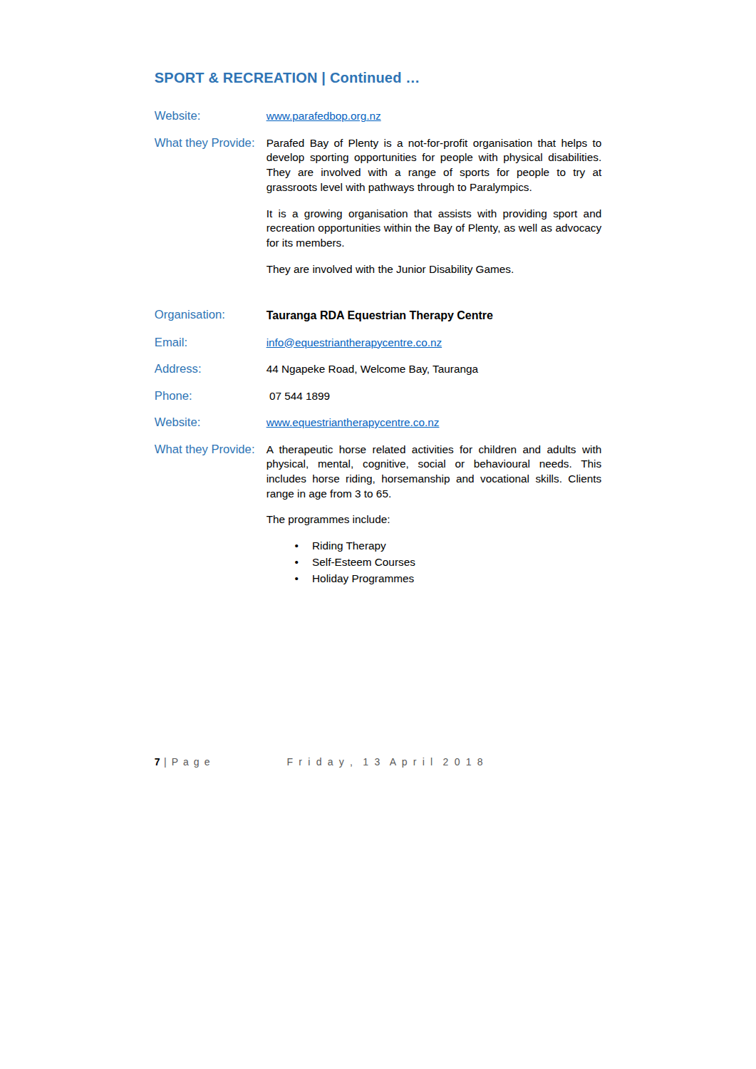SPORT & RECREATION | Continued …
| Website: | www.parafedbop.org.nz |
| What they Provide: | Parafed Bay of Plenty is a not-for-profit organisation that helps to develop sporting opportunities for people with physical disabilities. They are involved with a range of sports for people to try at grassroots level with pathways through to Paralympics. It is a growing organisation that assists with providing sport and recreation opportunities within the Bay of Plenty, as well as advocacy for its members. They are involved with the Junior Disability Games. |
| Organisation: | Tauranga RDA Equestrian Therapy Centre |
| Email: | info@equestriantherapycentre.co.nz |
| Address: | 44 Ngapeke Road, Welcome Bay, Tauranga |
| Phone: | 07 544 1899 |
| Website: | www.equestriantherapycentre.co.nz |
| What they Provide: | A therapeutic horse related activities for children and adults with physical, mental, cognitive, social or behavioural needs. This includes horse riding, horsemanship and vocational skills. Clients range in age from 3 to 65. The programmes include: Riding Therapy Self-Esteem Courses Holiday Programmes |
7 | P a g e F r i d a y , 1 3 A p r i l 2 0 1 8